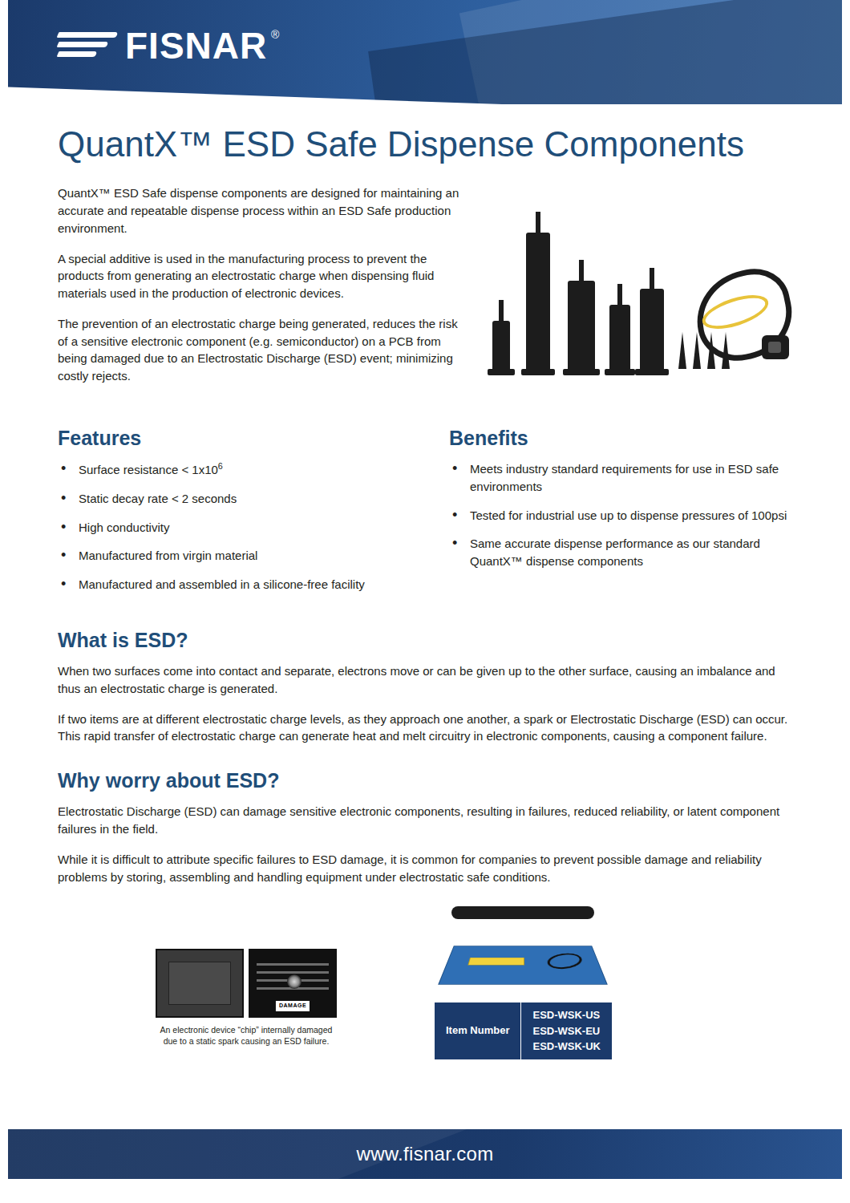FISNAR®
QuantX™ ESD Safe Dispense Components
QuantX™ ESD Safe dispense components are designed for maintaining an accurate and repeatable dispense process within an ESD Safe production environment.
A special additive is used in the manufacturing process to prevent the products from generating an electrostatic charge when dispensing fluid materials used in the production of electronic devices.
The prevention of an electrostatic charge being generated, reduces the risk of a sensitive electronic component (e.g. semiconductor) on a PCB from being damaged due to an Electrostatic Discharge (ESD) event; minimizing costly rejects.
Features
Surface resistance < 1x106
Static decay rate < 2 seconds
High conductivity
Manufactured from virgin material
Manufactured and assembled in a silicone-free facility
Benefits
Meets industry standard requirements for use in ESD safe environments
Tested for industrial use up to dispense pressures of 100psi
Same accurate dispense performance as our standard QuantX™ dispense components
What is ESD?
When two surfaces come into contact and separate, electrons move or can be given up to the other surface, causing an imbalance and thus an electrostatic charge is generated.
If two items are at different electrostatic charge levels, as they approach one another, a spark or Electrostatic Discharge (ESD) can occur. This rapid transfer of electrostatic charge can generate heat and melt circuitry in electronic components, causing a component failure.
Why worry about ESD?
Electrostatic Discharge (ESD) can damage sensitive electronic components, resulting in failures, reduced reliability, or latent component failures in the field.
While it is difficult to attribute specific failures to ESD damage, it is common for companies to prevent possible damage and reliability problems by storing, assembling and handling equipment under electrostatic safe conditions.
DAMAGE
An electronic device “chip” internally damaged due to a static spark causing an ESD failure.
| Item Number | ESD-WSK-US ESD-WSK-EU ESD-WSK-UK |
www.fisnar.com